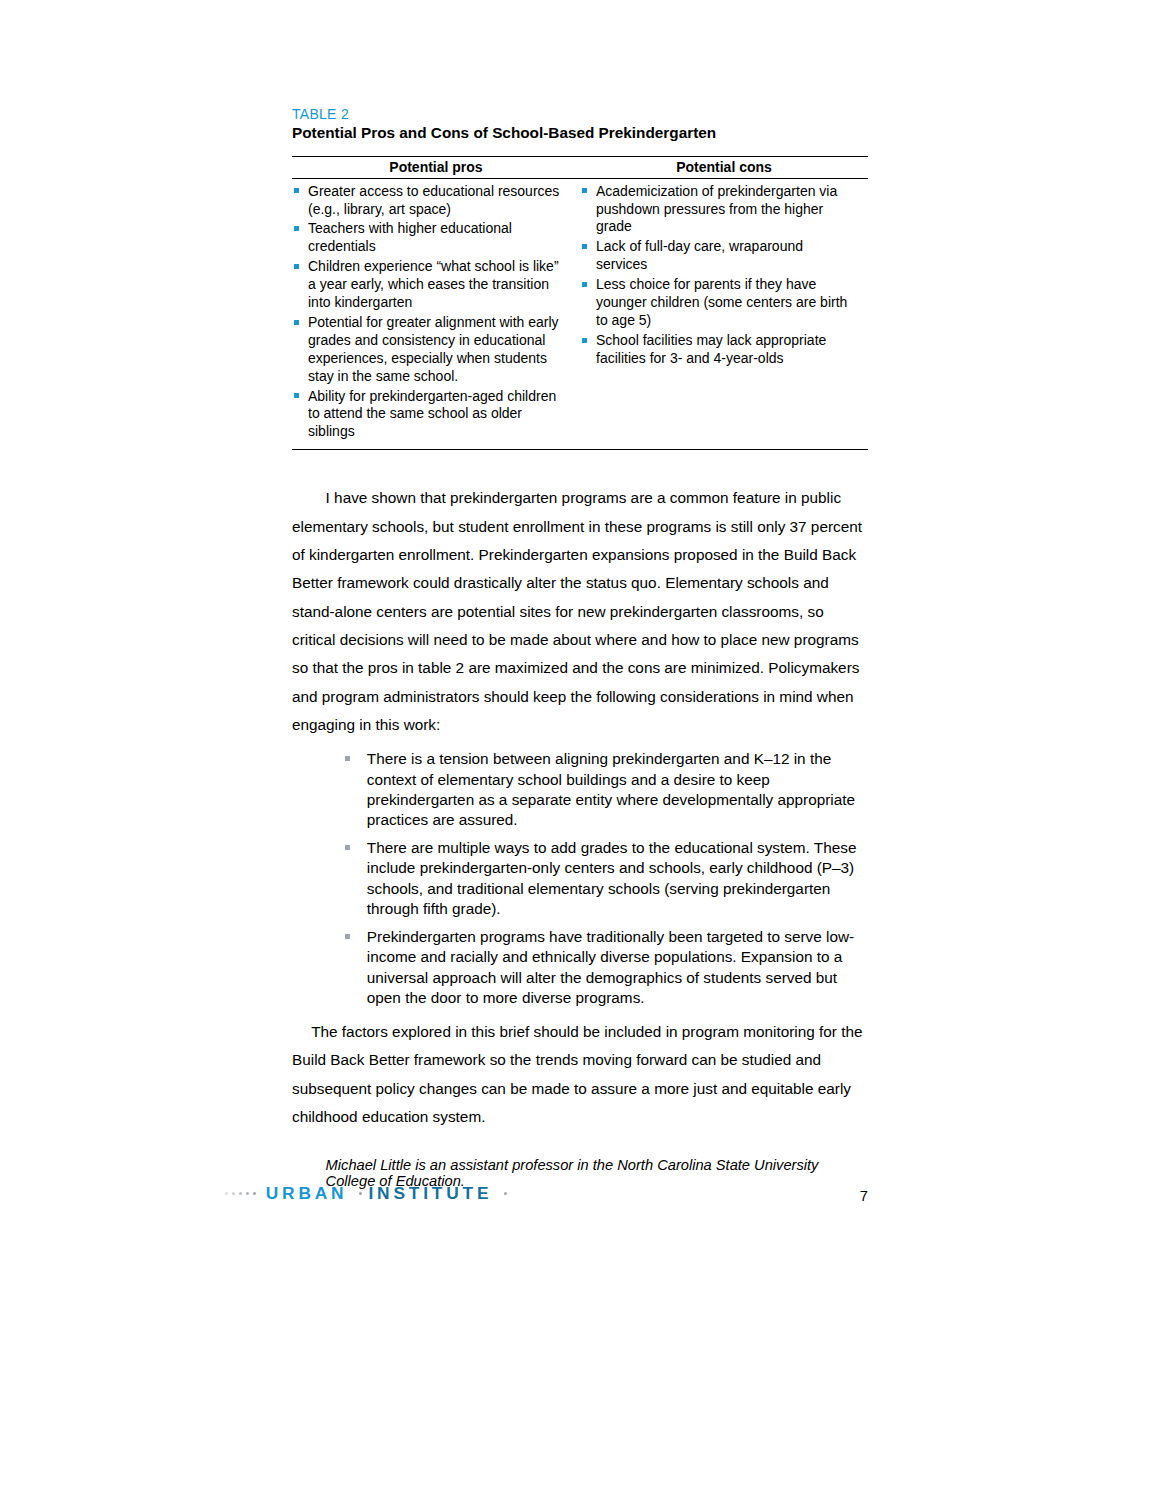TABLE 2
Potential Pros and Cons of School-Based Prekindergarten
| Potential pros | Potential cons |
| --- | --- |
| Greater access to educational resources (e.g., library, art space) Teachers with higher educational credentials Children experience “what school is like” a year early, which eases the transition into kindergarten Potential for greater alignment with early grades and consistency in educational experiences, especially when students stay in the same school. Ability for prekindergarten-aged children to attend the same school as older siblings | Academicization of prekindergarten via pushdown pressures from the higher grade Lack of full-day care, wraparound services Less choice for parents if they have younger children (some centers are birth to age 5) School facilities may lack appropriate facilities for 3- and 4-year-olds |
I have shown that prekindergarten programs are a common feature in public elementary schools, but student enrollment in these programs is still only 37 percent of kindergarten enrollment. Prekindergarten expansions proposed in the Build Back Better framework could drastically alter the status quo. Elementary schools and stand-alone centers are potential sites for new prekindergarten classrooms, so critical decisions will need to be made about where and how to place new programs so that the pros in table 2 are maximized and the cons are minimized. Policymakers and program administrators should keep the following considerations in mind when engaging in this work:
There is a tension between aligning prekindergarten and K–12 in the context of elementary school buildings and a desire to keep prekindergarten as a separate entity where developmentally appropriate practices are assured.
There are multiple ways to add grades to the educational system. These include prekindergarten-only centers and schools, early childhood (P–3) schools, and traditional elementary schools (serving prekindergarten through fifth grade).
Prekindergarten programs have traditionally been targeted to serve low-income and racially and ethnically diverse populations. Expansion to a universal approach will alter the demographics of students served but open the door to more diverse programs.
The factors explored in this brief should be included in program monitoring for the Build Back Better framework so the trends moving forward can be studied and subsequent policy changes can be made to assure a more just and equitable early childhood education system.
Michael Little is an assistant professor in the North Carolina State University College of Education.
URBAN INSTITUTE
7